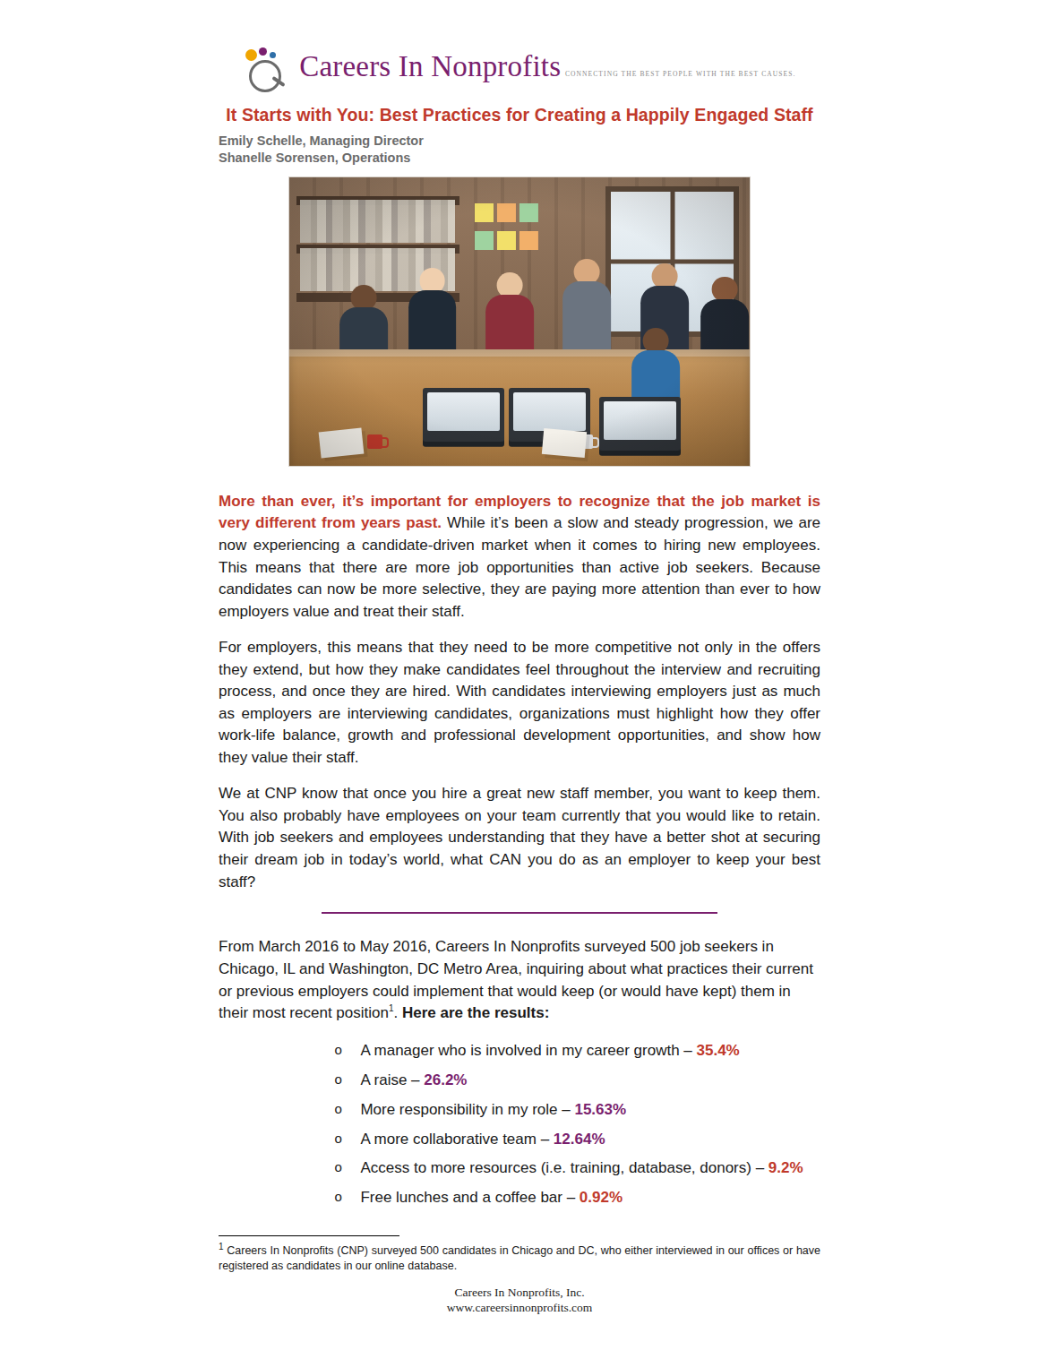Careers In Nonprofits Connecting the Best People with the Best Causes.
It Starts with You: Best Practices for Creating a Happily Engaged Staff
Emily Schelle, Managing Director
Shanelle Sorensen, Operations
More than ever, it’s important for employers to recognize that the job market is very different from years past. While it’s been a slow and steady progression, we are now experiencing a candidate-driven market when it comes to hiring new employees. This means that there are more job opportunities than active job seekers. Because candidates can now be more selective, they are paying more attention than ever to how employers value and treat their staff.
For employers, this means that they need to be more competitive not only in the offers they extend, but how they make candidates feel throughout the interview and recruiting process, and once they are hired. With candidates interviewing employers just as much as employers are interviewing candidates, organizations must highlight how they offer work-life balance, growth and professional development opportunities, and show how they value their staff.
We at CNP know that once you hire a great new staff member, you want to keep them. You also probably have employees on your team currently that you would like to retain. With job seekers and employees understanding that they have a better shot at securing their dream job in today’s world, what CAN you do as an employer to keep your best staff?
From March 2016 to May 2016, Careers In Nonprofits surveyed 500 job seekers in Chicago, IL and Washington, DC Metro Area, inquiring about what practices their current or previous employers could implement that would keep (or would have kept) them in their most recent position1. Here are the results:
A manager who is involved in my career growth – 35.4%
A raise – 26.2%
More responsibility in my role – 15.63%
A more collaborative team – 12.64%
Access to more resources (i.e. training, database, donors) – 9.2%
Free lunches and a coffee bar – 0.92%
1 Careers In Nonprofits (CNP) surveyed 500 candidates in Chicago and DC, who either interviewed in our offices or have registered as candidates in our online database.
Careers In Nonprofits, Inc.
www.careersinnonprofits.com